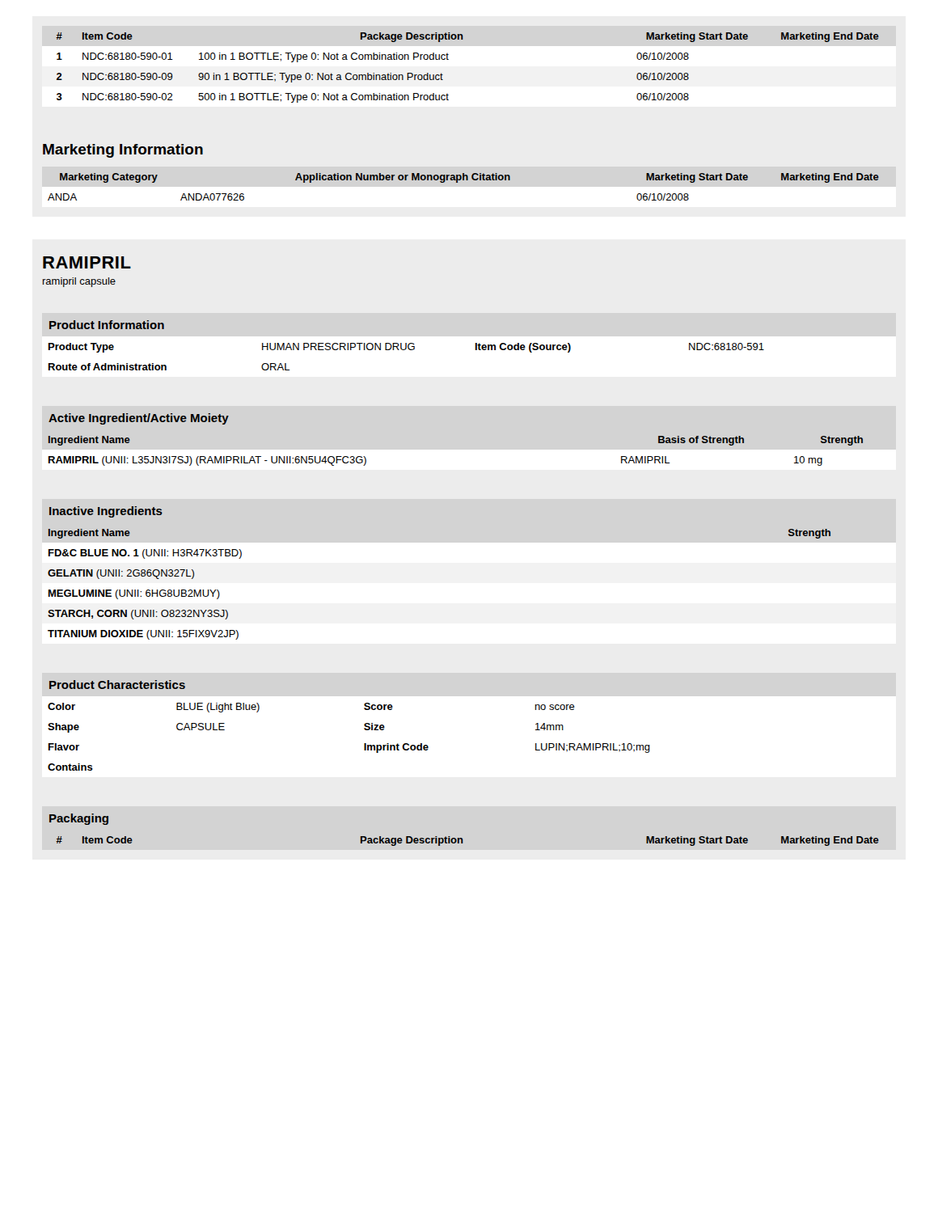| # | Item Code | Package Description | Marketing Start Date | Marketing End Date |
| --- | --- | --- | --- | --- |
| 1 | NDC:68180-590-01 | 100 in 1 BOTTLE; Type 0: Not a Combination Product | 06/10/2008 | |
| 2 | NDC:68180-590-09 | 90 in 1 BOTTLE; Type 0: Not a Combination Product | 06/10/2008 | |
| 3 | NDC:68180-590-02 | 500 in 1 BOTTLE; Type 0: Not a Combination Product | 06/10/2008 | |
Marketing Information
| Marketing Category | Application Number or Monograph Citation | Marketing Start Date | Marketing End Date |
| --- | --- | --- | --- |
| ANDA | ANDA077626 | 06/10/2008 | |
RAMIPRIL
ramipril capsule
Product Information
| Product Type | HUMAN PRESCRIPTION DRUG | Item Code (Source) | NDC:68180-591 |
| Route of Administration | ORAL | | |
Active Ingredient/Active Moiety
| Ingredient Name | Basis of Strength | Strength |
| --- | --- | --- |
| RAMIPRIL (UNII: L35JN3I7SJ) (RAMIPRILAT - UNII:6N5U4QFC3G) | RAMIPRIL | 10 mg |
Inactive Ingredients
| Ingredient Name | Strength |
| --- | --- |
| FD&C BLUE NO. 1 (UNII: H3R47K3TBD) | |
| GELATIN (UNII: 2G86QN327L) | |
| MEGLUMINE (UNII: 6HG8UB2MUY) | |
| STARCH, CORN (UNII: O8232NY3SJ) | |
| TITANIUM DIOXIDE (UNII: 15FIX9V2JP) | |
Product Characteristics
| Color | BLUE (Light Blue) | Score | no score |
| Shape | CAPSULE | Size | 14mm |
| Flavor | | Imprint Code | LUPIN;RAMIPRIL;10;mg |
| Contains | | | |
Packaging
| # | Item Code | Package Description | Marketing Start Date | Marketing End Date |
| --- | --- | --- | --- | --- |